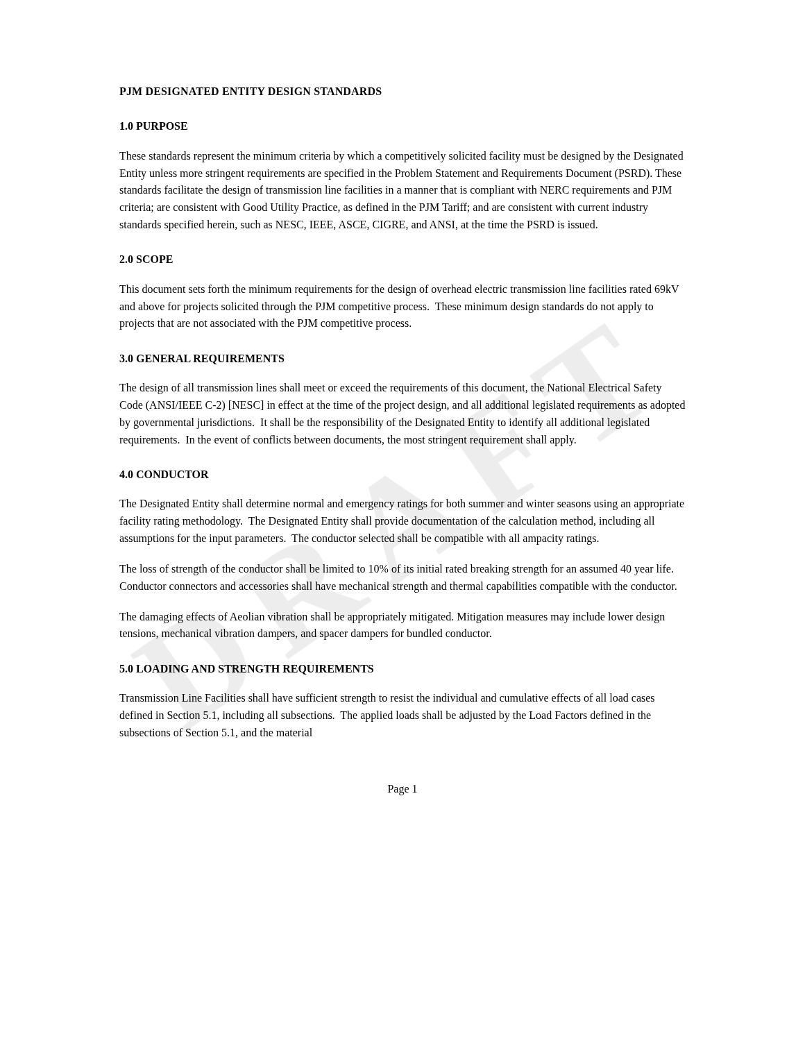DRAFT
PJM DESIGNATED ENTITY DESIGN STANDARDS
1.0 PURPOSE
These standards represent the minimum criteria by which a competitively solicited facility must be designed by the Designated Entity unless more stringent requirements are specified in the Problem Statement and Requirements Document (PSRD). These standards facilitate the design of transmission line facilities in a manner that is compliant with NERC requirements and PJM criteria; are consistent with Good Utility Practice, as defined in the PJM Tariff; and are consistent with current industry standards specified herein, such as NESC, IEEE, ASCE, CIGRE, and ANSI, at the time the PSRD is issued.
2.0 SCOPE
This document sets forth the minimum requirements for the design of overhead electric transmission line facilities rated 69kV and above for projects solicited through the PJM competitive process. These minimum design standards do not apply to projects that are not associated with the PJM competitive process.
3.0 GENERAL REQUIREMENTS
The design of all transmission lines shall meet or exceed the requirements of this document, the National Electrical Safety Code (ANSI/IEEE C-2) [NESC] in effect at the time of the project design, and all additional legislated requirements as adopted by governmental jurisdictions. It shall be the responsibility of the Designated Entity to identify all additional legislated requirements. In the event of conflicts between documents, the most stringent requirement shall apply.
4.0 CONDUCTOR
The Designated Entity shall determine normal and emergency ratings for both summer and winter seasons using an appropriate facility rating methodology. The Designated Entity shall provide documentation of the calculation method, including all assumptions for the input parameters. The conductor selected shall be compatible with all ampacity ratings.
The loss of strength of the conductor shall be limited to 10% of its initial rated breaking strength for an assumed 40 year life. Conductor connectors and accessories shall have mechanical strength and thermal capabilities compatible with the conductor.
The damaging effects of Aeolian vibration shall be appropriately mitigated. Mitigation measures may include lower design tensions, mechanical vibration dampers, and spacer dampers for bundled conductor.
5.0 LOADING AND STRENGTH REQUIREMENTS
Transmission Line Facilities shall have sufficient strength to resist the individual and cumulative effects of all load cases defined in Section 5.1, including all subsections. The applied loads shall be adjusted by the Load Factors defined in the subsections of Section 5.1, and the material
Page 1